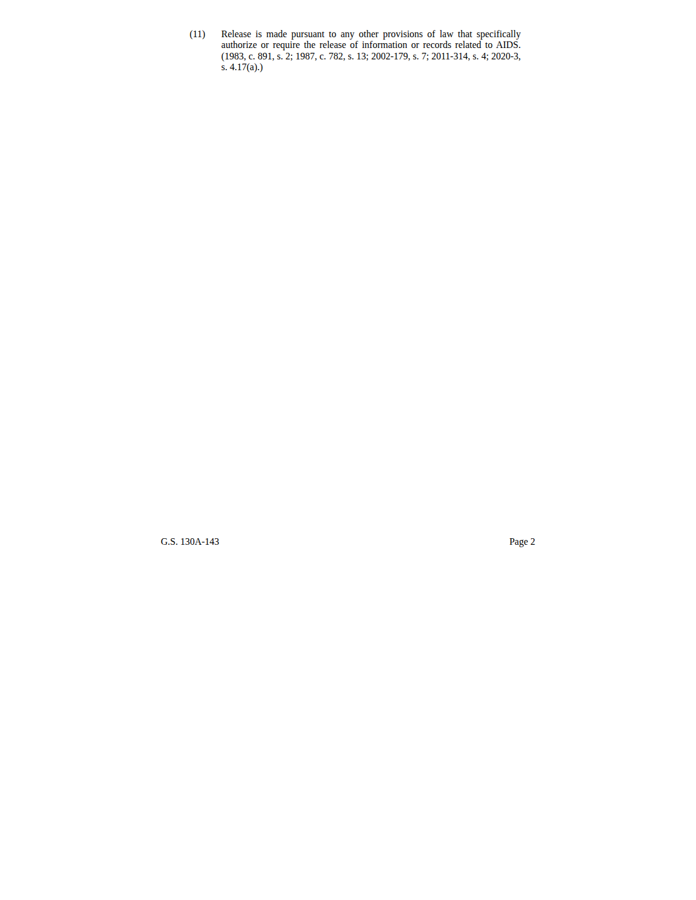(11)
Release is made pursuant to any other provisions of law that specifically authorize or require the release of information or records related to AIDS. (1983, c. 891, s. 2; 1987, c. 782, s. 13; 2002-179, s. 7; 2011-314, s. 4; 2020-3, s. 4.17(a).)
G.S. 130A-143 Page 2